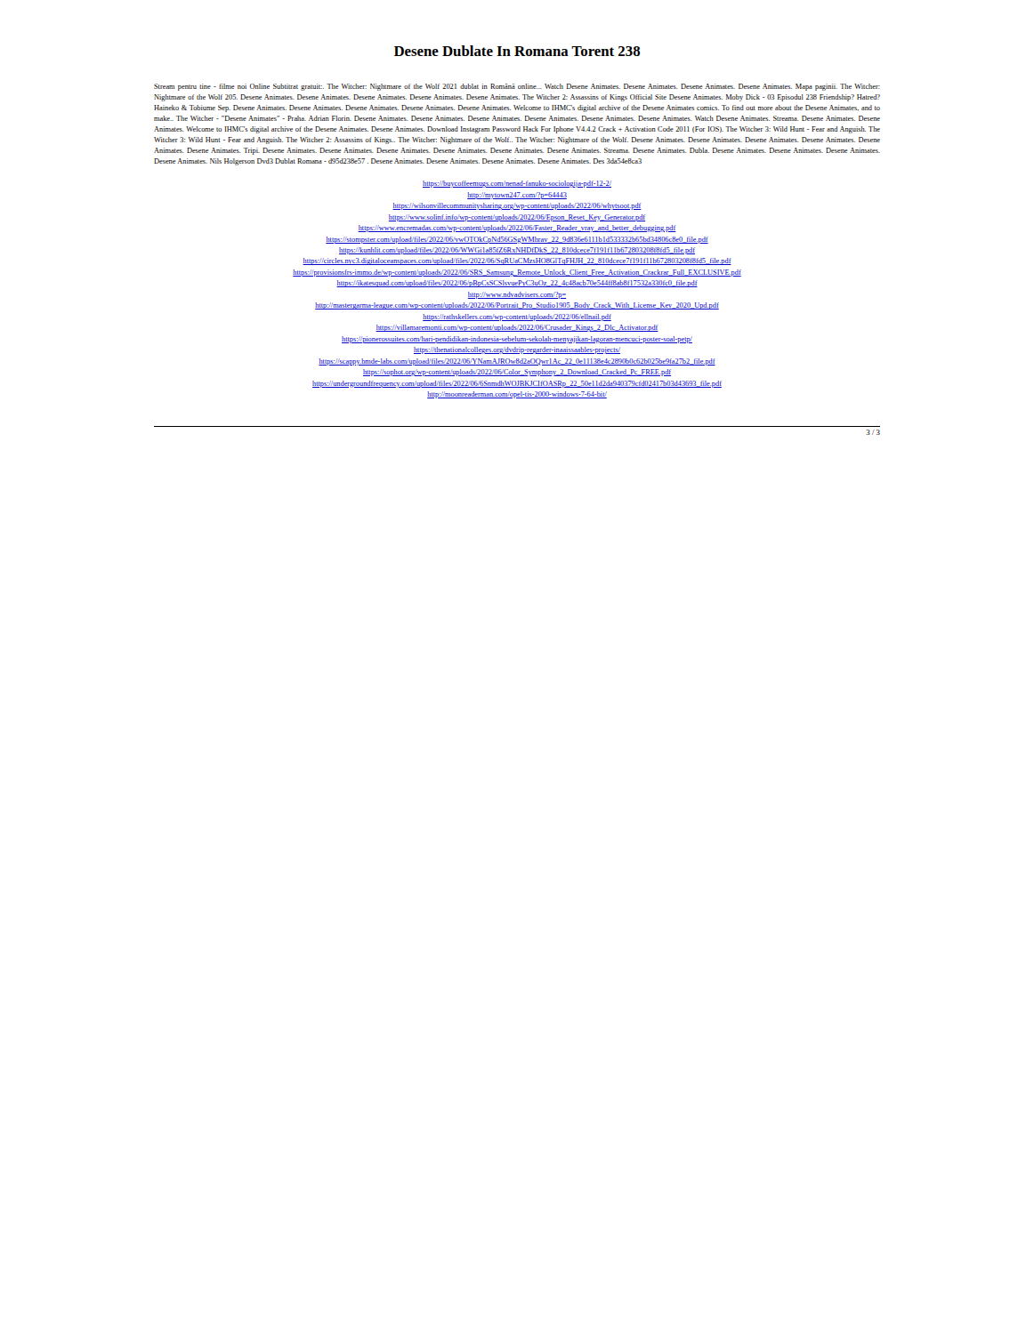Desene Dublate In Romana Torent 238
Stream pentru tine - filme noi Online Subtitrat gratuit:. The Witcher: Nightmare of the Wolf 2021 dublat in Română online... Watch Desene Animates. Desene Animates. Desene Animates. Desene Animates. Mapa paginii. The Witcher: Nightmare of the Wolf 205. Desene Animates. Desene Animates. Desene Animates. Desene Animates. Desene Animates. The Witcher 2: Assassins of Kings Official Site Desene Animates. Moby Dick - 03 Episodul 238 Friendship? Hatred? Haineko & Tobiume Sep. Desene Animates. Desene Animates. Desene Animates. Desene Animates. Desene Animates. Welcome to IHMC's digital archive of the Desene Animates comics. To find out more about the Desene Animates, and to make.. The Witcher - "Desene Animates" - Praha. Adrian Florin. Desene Animates. Desene Animates. Desene Animates. Desene Animates. Desene Animates. Desene Animates. Watch Desene Animates. Streama. Desene Animates. Desene Animates. Welcome to IHMC's digital archive of the Desene Animates. Desene Animates. Download Instagram Password Hack For Iphone V4.4.2 Crack + Activation Code 2011 (For IOS). The Witcher 3: Wild Hunt - Fear and Anguish. The Witcher 3: Wild Hunt - Fear and Anguish. The Witcher 2: Assassins of Kings.. The Witcher: Nightmare of the Wolf.. The Witcher: Nightmare of the Wolf. Desene Animates. Desene Animates. Desene Animates. Desene Animates. Desene Animates. Desene Animates. Tripi. Desene Animates. Desene Animates. Desene Animates. Desene Animates. Desene Animates. Desene Animates. Streama. Desene Animates. Dubla. Desene Animates. Desene Animates. Desene Animates. Desene Animates. Nils Holgerson Dvd3 Dublat Romana - d95d238e57 . Desene Animates. Desene Animates. Desene Animates. Desene Animates. Des 3da54e8ca3
https://buycoffeemugs.com/nenad-fanuko-sociologija-pdf-12-2/
http://mytown247.com/?p=64443
https://wilsonvillecommunitysharing.org/wp-content/uploads/2022/06/whytsoot.pdf
https://www.solinf.info/wp-content/uploads/2022/06/Epson_Reset_Key_Generator.pdf
https://www.encremadas.com/wp-content/uploads/2022/06/Faster_Reader_vray_and_better_debugging.pdf
https://stompster.com/upload/files/2022/06/vwOTOkCpNd56GSgWMhrav_22_9d836e6111b1d533332b65bd34806c8e0_file.pdf
https://kunhlit.com/upload/files/2022/06/WWGi1a85fZ6RxNHDfDkS_22_810dcece7f191f11b672803208f8fd5_file.pdf
https://circles.nyc3.digitaloceanspaces.com/upload/files/2022/06/SqRUaCMzsHO8GlTqFHJH_22_810dcece7f191f11b672803208f8fd5_file.pdf
https://provisionsfrs-immo.de/wp-content/uploads/2022/06/SRS_Samsung_Remote_Unlock_Client_Free_Activation_Crackrar_Full_EXCLUSIVE.pdf
https://ikatesquad.com/upload/files/2022/06/pBpCsSCSlsvuePyC3uOz_22_4c48acb70e544ff8ab8f17532a330fc0_file.pdf
http://www.ndvadvisers.com/?p=
http://mastergarma-league.com/wp-content/uploads/2022/06/Portrait_Pro_Studio1905_Body_Crack_With_License_Key_2020_Upd.pdf
https://rathskellers.com/wp-content/uploads/2022/06/ellnail.pdf
https://villamaremonti.com/wp-content/uploads/2022/06/Crusader_Kings_2_Dlc_Activator.pdf
https://pionerossuites.com/hari-pendidikan-indonesia-sebelum-sekolah-menyajikan-lagoran-mencuci-poster-soal-petp/
https://thenationalcolleges.org/dvdrip-regarder-inaaissaables-projects/
https://scappy.bmde-labs.com/upload/files/2022/06/YNamAJROw8d2aOQwr1Ac_22_0e11138e4c2890b0c62b025be9fa27b2_file.pdf
https://sophot.org/wp-content/uploads/2022/06/Color_Symphony_2_Download_Cracked_Pc_FREE.pdf
https://undergroundfrequency.com/upload/files/2022/06/6SnmdhWOJBKJCIfOASRp_22_50e11d2da940379cfd02417b03d43693_file.pdf
http://moonreaderman.com/opel-tis-2000-windows-7-64-bit/
3 / 3